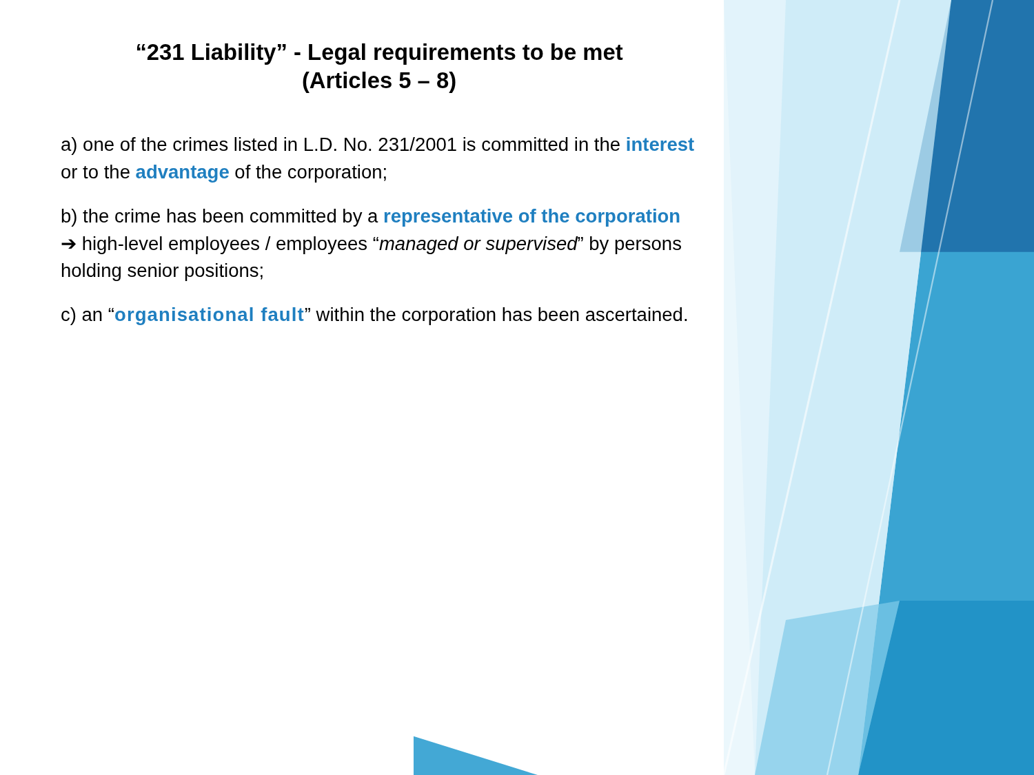“231 Liability” - Legal requirements to be met
(Articles 5 – 8)
a) one of the crimes listed in L.D. No. 231/2001 is committed in the interest or to the advantage of the corporation;
b) the crime has been committed by a representative of the corporation ➔ high-level employees / employees “managed or supervised” by persons holding senior positions;
c) an “organisational fault” within the corporation has been ascertained.